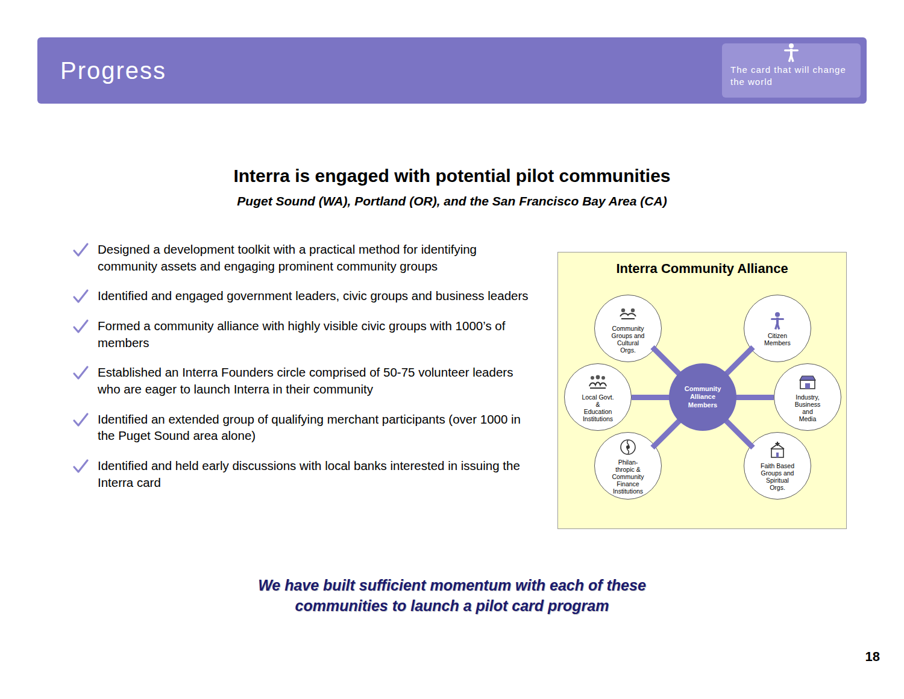Progress
The card that will change the world
Interra is engaged with potential pilot communities
Puget Sound (WA), Portland (OR), and the San Francisco Bay Area (CA)
Designed a development toolkit with a practical method for identifying community assets and engaging prominent community groups
Identified and engaged government leaders, civic groups and business leaders
Formed a community alliance with highly visible civic groups with 1000’s of members
Established an Interra Founders circle comprised of 50-75 volunteer leaders who are eager to launch Interra in their community
Identified an extended group of qualifying merchant participants (over 1000 in the Puget Sound area alone)
Identified and held early discussions with local banks interested in issuing the Interra card
Interra Community Alliance
Community
Alliance
Members
Community
Groups and
Cultural
Orgs.
Citizen
Members
Local Govt.
&
Education
Institutions
Industry,
Business
and
Media
Philan-
thropic &
Community
Finance
Institutions
Faith Based
Groups and
Spiritual
Orgs.
We have built sufficient momentum with each of these
communities to launch a pilot card program
18